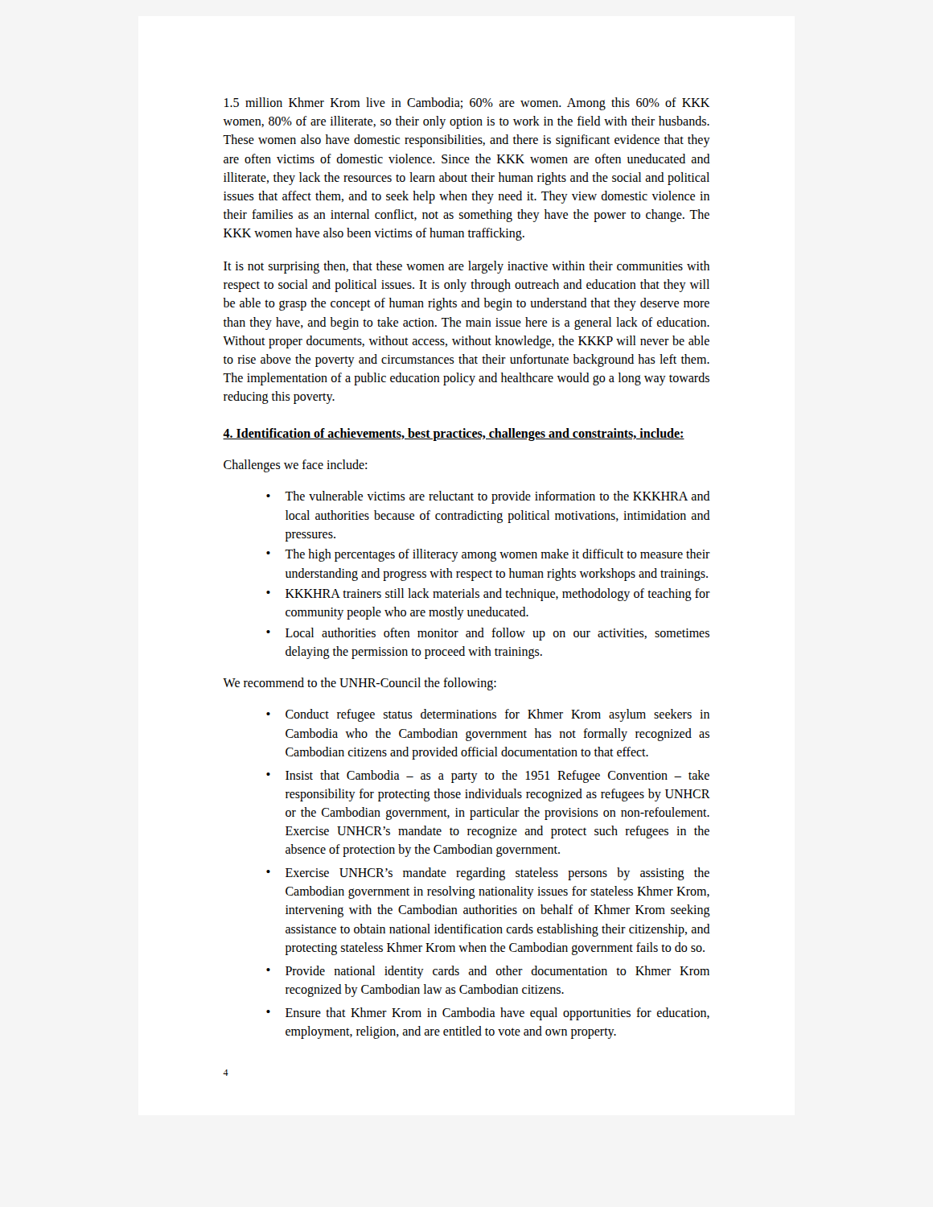1.5 million Khmer Krom live in Cambodia; 60% are women. Among this 60% of KKK women, 80% of are illiterate, so their only option is to work in the field with their husbands. These women also have domestic responsibilities, and there is significant evidence that they are often victims of domestic violence. Since the KKK women are often uneducated and illiterate, they lack the resources to learn about their human rights and the social and political issues that affect them, and to seek help when they need it. They view domestic violence in their families as an internal conflict, not as something they have the power to change. The KKK women have also been victims of human trafficking.
It is not surprising then, that these women are largely inactive within their communities with respect to social and political issues. It is only through outreach and education that they will be able to grasp the concept of human rights and begin to understand that they deserve more than they have, and begin to take action. The main issue here is a general lack of education. Without proper documents, without access, without knowledge, the KKKP will never be able to rise above the poverty and circumstances that their unfortunate background has left them. The implementation of a public education policy and healthcare would go a long way towards reducing this poverty.
4. Identification of achievements, best practices, challenges and constraints, include:
Challenges we face include:
The vulnerable victims are reluctant to provide information to the KKKHRA and local authorities because of contradicting political motivations, intimidation and pressures.
The high percentages of illiteracy among women make it difficult to measure their understanding and progress with respect to human rights workshops and trainings.
KKKHRA trainers still lack materials and technique, methodology of teaching for community people who are mostly uneducated.
Local authorities often monitor and follow up on our activities, sometimes delaying the permission to proceed with trainings.
We recommend to the UNHR-Council the following:
Conduct refugee status determinations for Khmer Krom asylum seekers in Cambodia who the Cambodian government has not formally recognized as Cambodian citizens and provided official documentation to that effect.
Insist that Cambodia – as a party to the 1951 Refugee Convention – take responsibility for protecting those individuals recognized as refugees by UNHCR or the Cambodian government, in particular the provisions on non-refoulement. Exercise UNHCR’s mandate to recognize and protect such refugees in the absence of protection by the Cambodian government.
Exercise UNHCR’s mandate regarding stateless persons by assisting the Cambodian government in resolving nationality issues for stateless Khmer Krom, intervening with the Cambodian authorities on behalf of Khmer Krom seeking assistance to obtain national identification cards establishing their citizenship, and protecting stateless Khmer Krom when the Cambodian government fails to do so.
Provide national identity cards and other documentation to Khmer Krom recognized by Cambodian law as Cambodian citizens.
Ensure that Khmer Krom in Cambodia have equal opportunities for education, employment, religion, and are entitled to vote and own property.
4